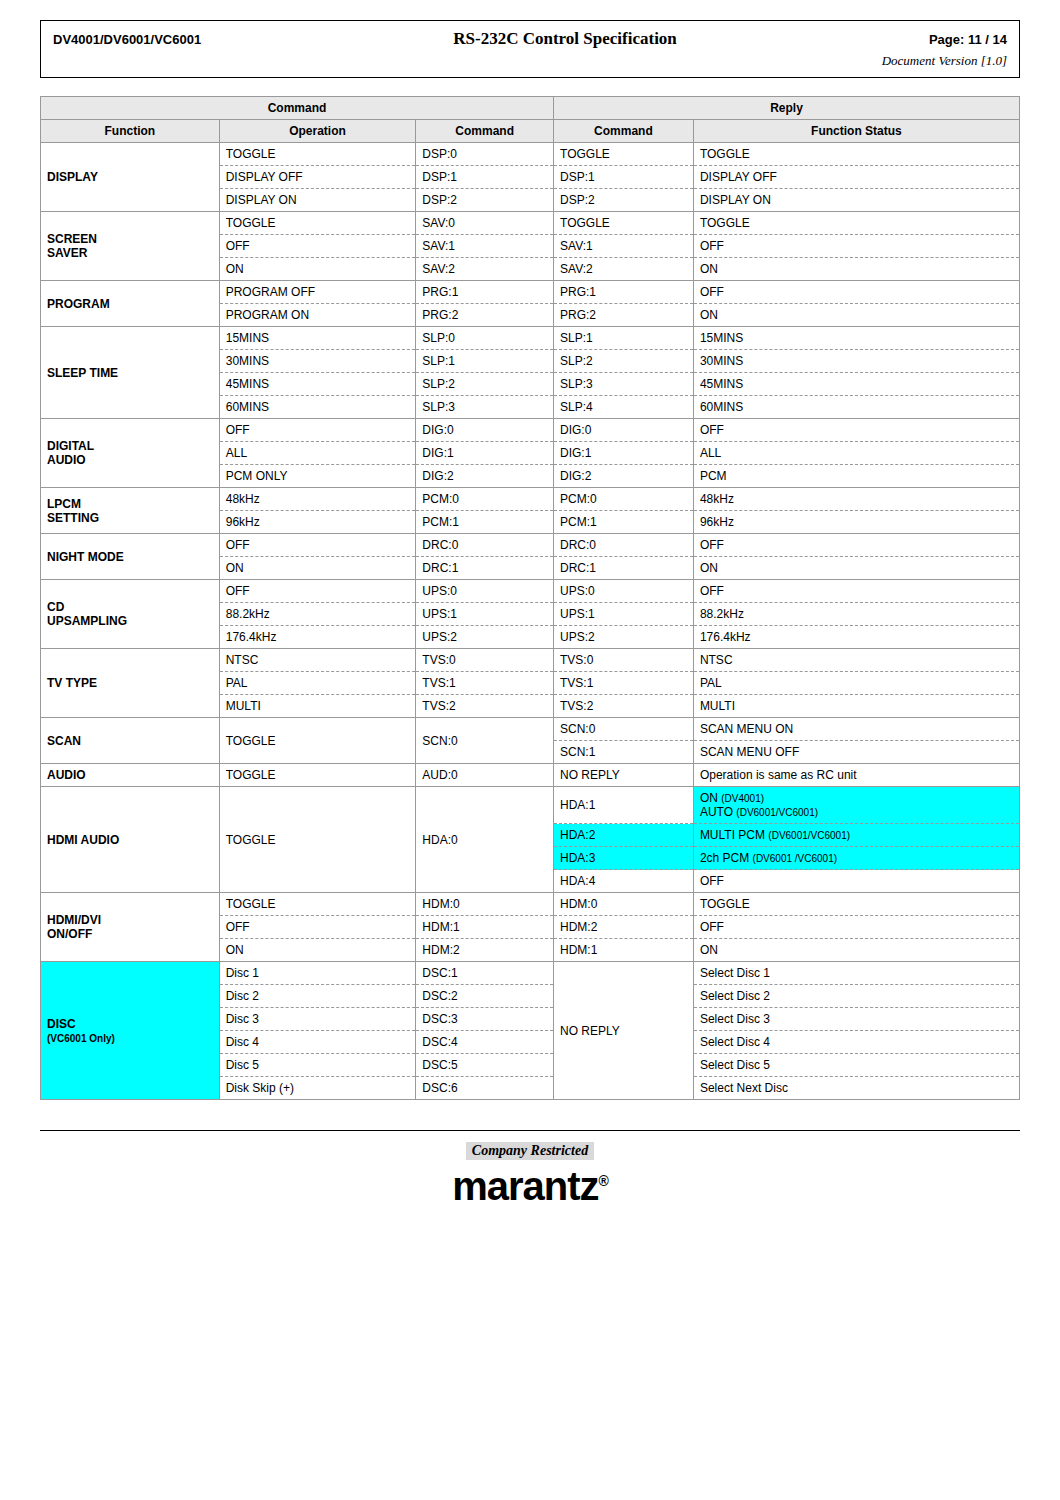DV4001/DV6001/VC6001 RS-232C Control Specification Page: 11 / 14
Document Version [1.0]
| Command | Reply |
| --- | --- |
| Function | Operation | Command | Command | Function Status |
| DISPLAY | TOGGLE | DSP:0 | TOGGLE | TOGGLE |
| DISPLAY OFF | DSP:1 | DSP:1 | DISPLAY OFF |
| DISPLAY ON | DSP:2 | DSP:2 | DISPLAY ON |
| SCREEN SAVER | TOGGLE | SAV:0 | TOGGLE | TOGGLE |
| OFF | SAV:1 | SAV:1 | OFF |
| ON | SAV:2 | SAV:2 | ON |
| PROGRAM | PROGRAM OFF | PRG:1 | PRG:1 | OFF |
| PROGRAM ON | PRG:2 | PRG:2 | ON |
| SLEEP TIME | 15MINS | SLP:0 | SLP:1 | 15MINS |
| 30MINS | SLP:1 | SLP:2 | 30MINS |
| 45MINS | SLP:2 | SLP:3 | 45MINS |
| 60MINS | SLP:3 | SLP:4 | 60MINS |
| DIGITAL AUDIO | OFF | DIG:0 | DIG:0 | OFF |
| ALL | DIG:1 | DIG:1 | ALL |
| PCM ONLY | DIG:2 | DIG:2 | PCM |
| LPCM SETTING | 48kHz | PCM:0 | PCM:0 | 48kHz |
| 96kHz | PCM:1 | PCM:1 | 96kHz |
| NIGHT MODE | OFF | DRC:0 | DRC:0 | OFF |
| ON | DRC:1 | DRC:1 | ON |
| CD UPSAMPLING | OFF | UPS:0 | UPS:0 | OFF |
| 88.2kHz | UPS:1 | UPS:1 | 88.2kHz |
| 176.4kHz | UPS:2 | UPS:2 | 176.4kHz |
| TV TYPE | NTSC | TVS:0 | TVS:0 | NTSC |
| PAL | TVS:1 | TVS:1 | PAL |
| MULTI | TVS:2 | TVS:2 | MULTI |
| SCAN | TOGGLE | SCN:0 | SCN:0 | SCAN MENU ON |
| SCN:1 | SCAN MENU OFF |
| AUDIO | TOGGLE | AUD:0 | NO REPLY | Operation is same as RC unit |
| HDMI AUDIO | TOGGLE | HDA:0 | HDA:1 | ON (DV4001) AUTO (DV6001/VC6001) |
| HDA:2 | MULTI PCM (DV6001/VC6001) |
| HDA:3 | 2ch PCM (DV6001 /VC6001) |
| HDA:4 | OFF |
| HDMI/DVI ON/OFF | TOGGLE | HDM:0 | HDM:0 | TOGGLE |
| OFF | HDM:1 | HDM:2 | OFF |
| ON | HDM:2 | HDM:1 | ON |
| DISC (VC6001 Only) | Disc 1 | DSC:1 | NO REPLY | Select Disc 1 |
| Disc 2 | DSC:2 | Select Disc 2 |
| Disc 3 | DSC:3 | Select Disc 3 |
| Disc 4 | DSC:4 | Select Disc 4 |
| Disc 5 | DSC:5 | Select Disc 5 |
| Disk Skip (+) | DSC:6 | Select Next Disc |
Company Restricted
marantz®